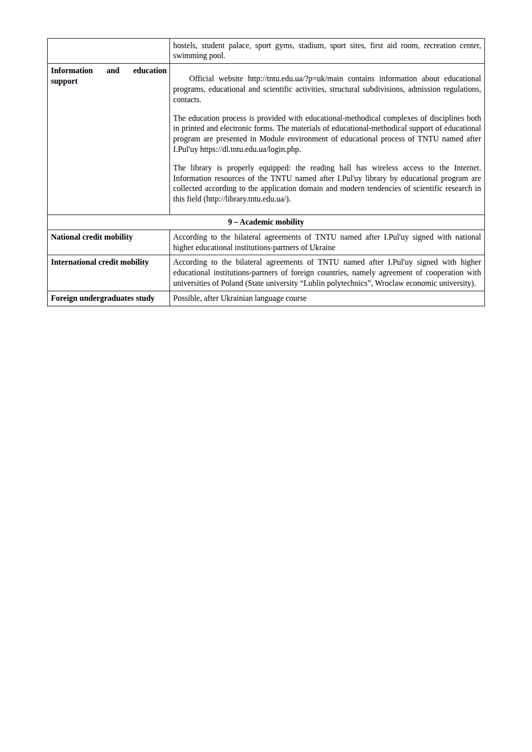| | hostels, student palace, sport gyms, stadium, sport sites, first aid room, recreation center, swimming pool. |
| Information and education support | Official website http://tntu.edu.ua/?p=uk/main contains information about educational programs, educational and scientific activities, structural subdivisions, admission regulations, contacts. The education process is provided with educational-methodical complexes of disciplines both in printed and electronic forms. The materials of educational-methodical support of educational program are presented in Module environment of educational process of TNTU named after I.Pul'uy https://dl.tntu.edu.ua/login.php. The library is properly equipped: the reading hall has wireless access to the Internet. Information resources of the TNTU named after I.Pul'uy library by educational program are collected according to the application domain and modern tendencies of scientific research in this field (http://library.tntu.edu.ua/). |
| 9 – Academic mobility |
| National credit mobility | According to the bilateral agreements of TNTU named after I.Pul'uy signed with national higher educational institutions-partners of Ukraine |
| International credit mobility | According to the bilateral agreements of TNTU named after I.Pul'uy signed with higher educational institutions-partners of foreign countries, namely agreement of cooperation with universities of Poland (State university “Lublin polytechnics”, Wroclaw economic university). |
| Foreign undergraduates study | Possible, after Ukrainian language course |